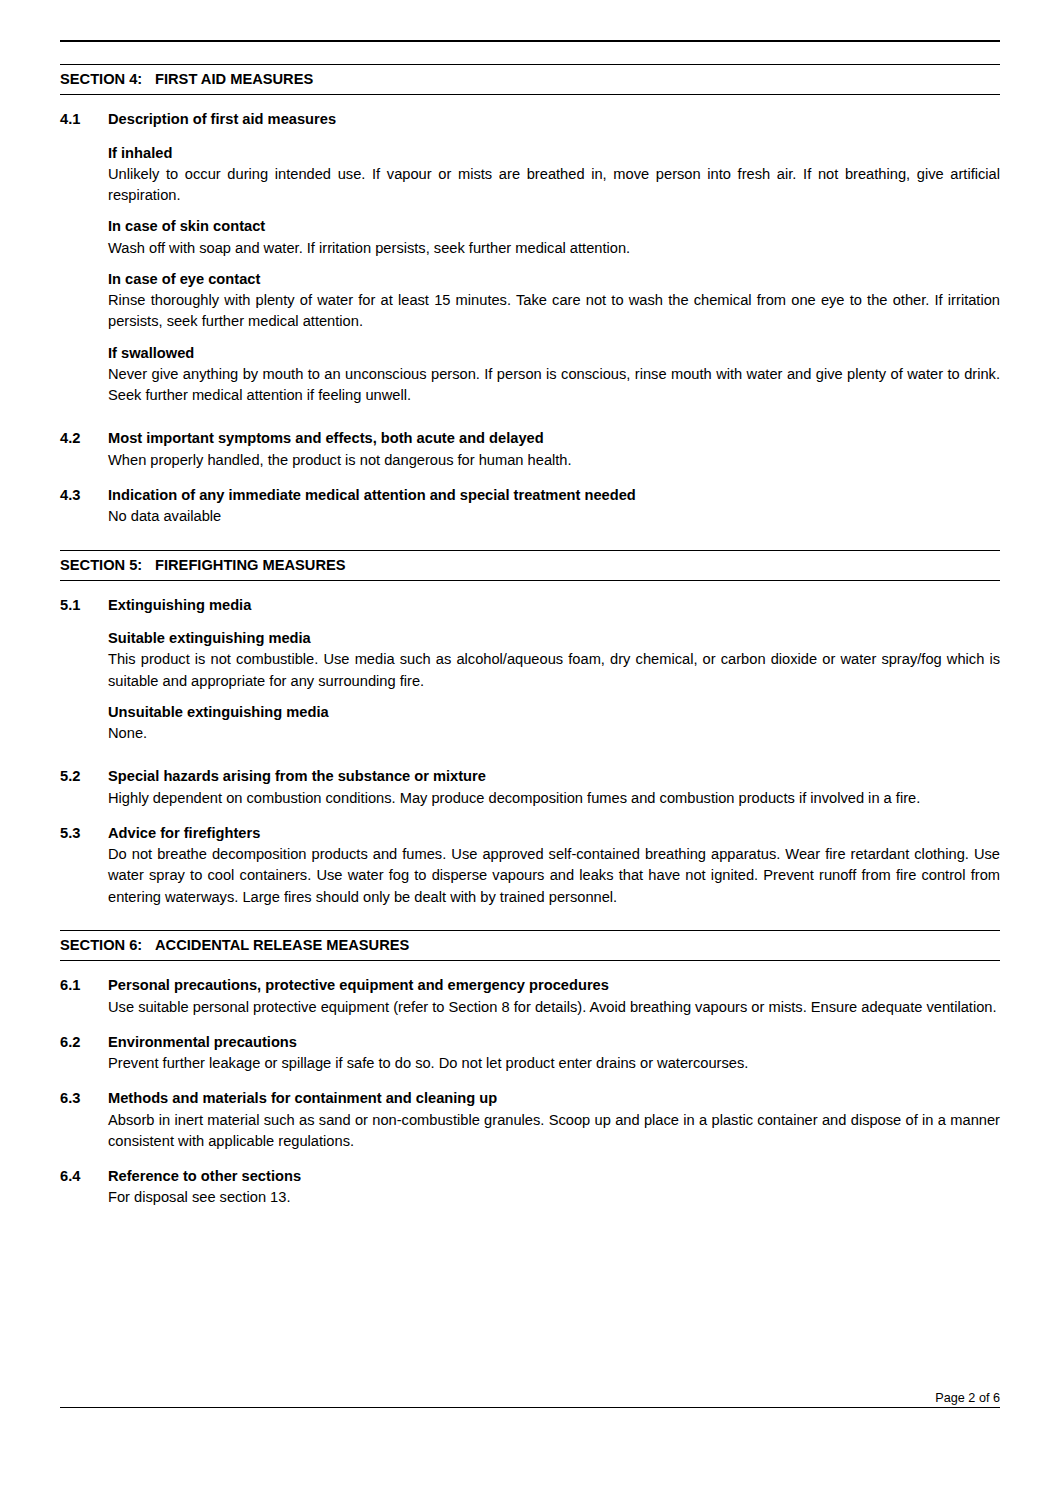SECTION 4: FIRST AID MEASURES
4.1
Description of first aid measures
If inhaled
Unlikely to occur during intended use. If vapour or mists are breathed in, move person into fresh air. If not breathing, give artificial respiration.
In case of skin contact
Wash off with soap and water. If irritation persists, seek further medical attention.
In case of eye contact
Rinse thoroughly with plenty of water for at least 15 minutes. Take care not to wash the chemical from one eye to the other. If irritation persists, seek further medical attention.
If swallowed
Never give anything by mouth to an unconscious person. If person is conscious, rinse mouth with water and give plenty of water to drink. Seek further medical attention if feeling unwell.
4.2
Most important symptoms and effects, both acute and delayed
When properly handled, the product is not dangerous for human health.
4.3
Indication of any immediate medical attention and special treatment needed
No data available
SECTION 5: FIREFIGHTING MEASURES
5.1
Extinguishing media
Suitable extinguishing media
This product is not combustible. Use media such as alcohol/aqueous foam, dry chemical, or carbon dioxide or water spray/fog which is suitable and appropriate for any surrounding fire.
Unsuitable extinguishing media
None.
5.2
Special hazards arising from the substance or mixture
Highly dependent on combustion conditions. May produce decomposition fumes and combustion products if involved in a fire.
5.3
Advice for firefighters
Do not breathe decomposition products and fumes. Use approved self-contained breathing apparatus. Wear fire retardant clothing. Use water spray to cool containers. Use water fog to disperse vapours and leaks that have not ignited. Prevent runoff from fire control from entering waterways. Large fires should only be dealt with by trained personnel.
SECTION 6: ACCIDENTAL RELEASE MEASURES
6.1
Personal precautions, protective equipment and emergency procedures
Use suitable personal protective equipment (refer to Section 8 for details). Avoid breathing vapours or mists. Ensure adequate ventilation.
6.2
Environmental precautions
Prevent further leakage or spillage if safe to do so. Do not let product enter drains or watercourses.
6.3
Methods and materials for containment and cleaning up
Absorb in inert material such as sand or non-combustible granules. Scoop up and place in a plastic container and dispose of in a manner consistent with applicable regulations.
6.4
Reference to other sections
For disposal see section 13.
Page 2 of 6